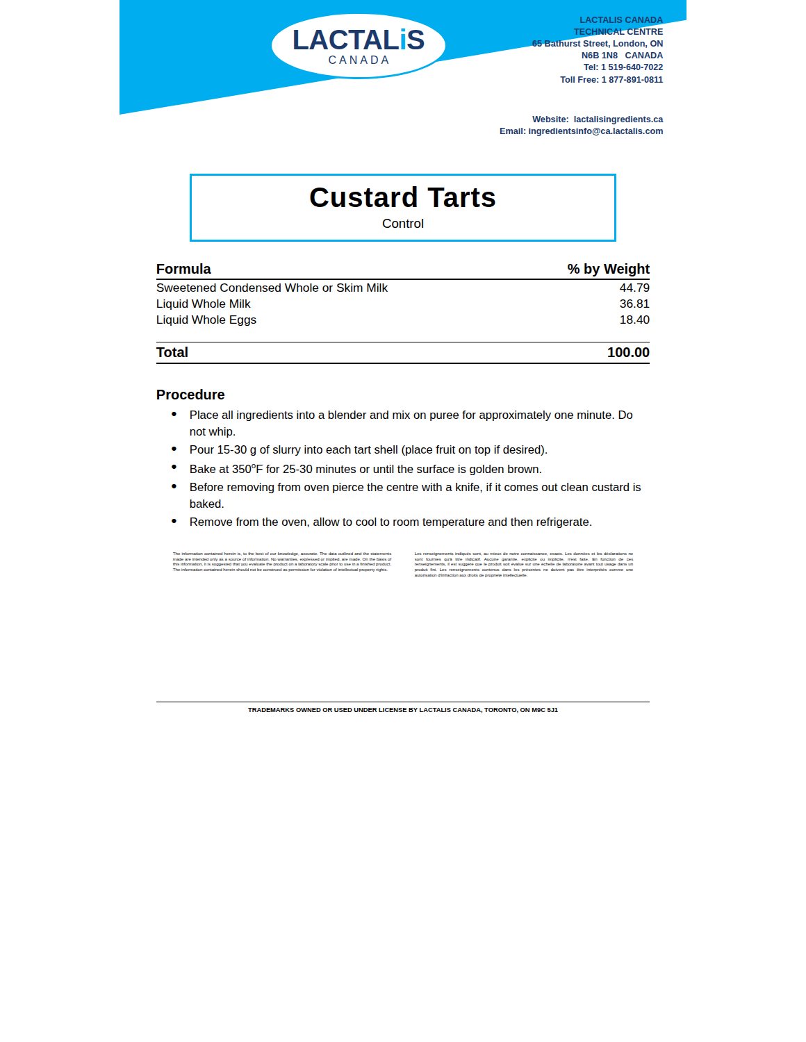LACTALi S
CANADA
LACTALIS CANADA
TECHNICAL CENTRE
65 Bathurst Street, London, ON
N6B 1N8 CANADA
Tel: 1 519-640-7022
Toll Free: 1 877-891-0811
Website: lactalisingredients.ca
Email: ingredientsinfo@ca.lactalis.com
Custard Tarts
Control
Formula % by Weight
| Sweetened Condensed Whole or Skim Milk | 44.79 |
| Liquid Whole Milk | 36.81 |
| Liquid Whole Eggs | 18.40 |
| Total | 100.00 |
Procedure
Place all ingredients into a blender and mix on puree for approximately one minute. Do not whip.
Pour 15-30 g of slurry into each tart shell (place fruit on top if desired).
Bake at 350oF for 25-30 minutes or until the surface is golden brown.
Before removing from oven pierce the centre with a knife, if it comes out clean custard is baked.
Remove from the oven, allow to cool to room temperature and then refrigerate.
The information contained herein is, to the best of our knowledge, accurate. The data outlined and the statements made are intended only as a source of information. No warranties, expressed or implied, are made. On the basis of this information, it is suggested that you evaluate the product on a laboratory scale prior to use in a finished product. The information contained herein should not be construed as permission for violation of intellectual property rights.
Les renseignements indiqués sont, au mieux de notre connaissance, exacts. Les données et les déclarations ne sont fournies qu'à titre indicatif. Aucune garantie, explicite ou implicite, n'est faite. En fonction de ces renseignements, il est suggéré que le produit soit évalué sur une échelle de laboratoire avant tout usage dans un produit fini. Les renseignements contenus dans les présentes ne doivent pas être interprétés comme une autorisation d'infraction aux droits de propriété intellectuelle.
TRADEMARKS OWNED OR USED UNDER LICENSE BY LACTALIS CANADA, TORONTO, ON M9C 5J1